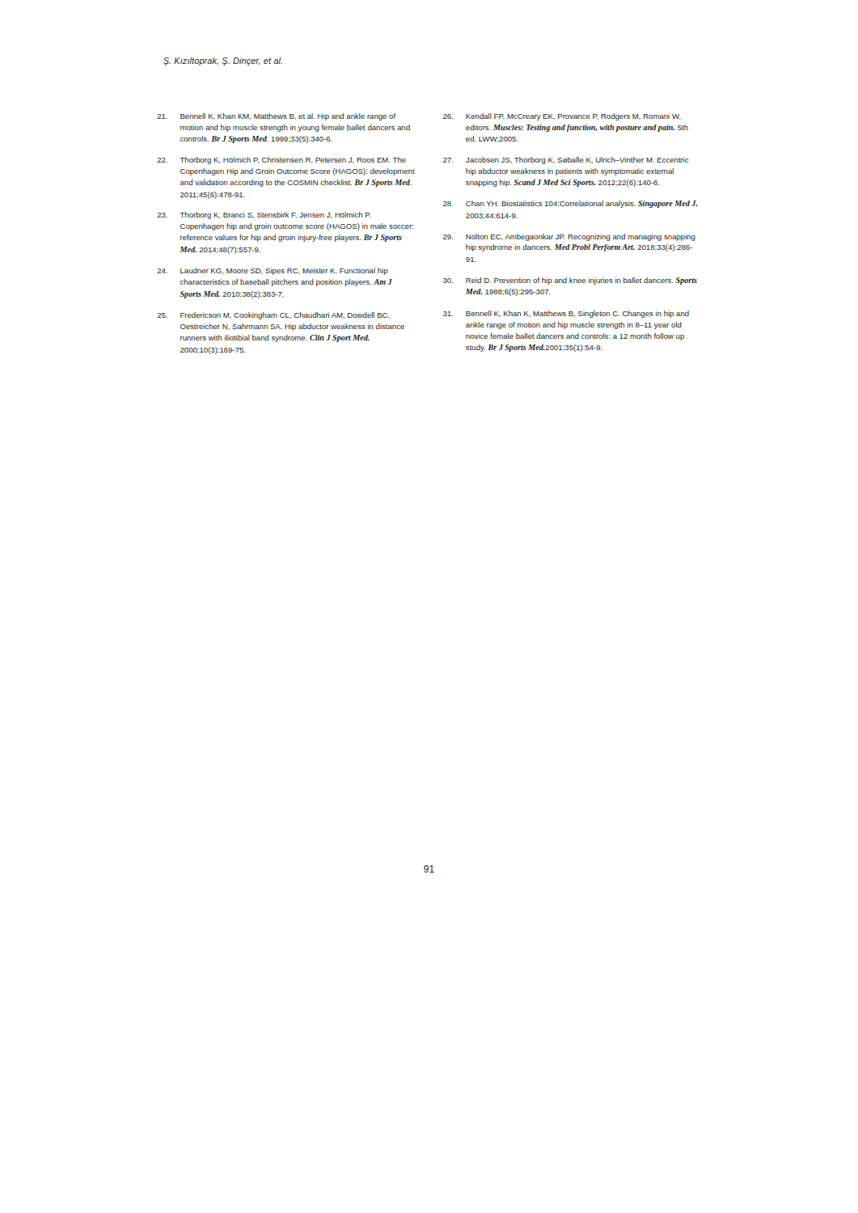Ş. Kızıltoprak, Ş. Dinçer, et al.
21. Bennell K, Khan KM, Matthews B, et al. Hip and ankle range of motion and hip muscle strength in young female ballet dancers and controls. Br J Sports Med. 1999;33(5):340-6.
22. Thorborg K, Hölmich P, Christensen R, Petersen J, Roos EM. The Copenhagen Hip and Groin Outcome Score (HAGOS): development and validation according to the COSMIN checklist. Br J Sports Med. 2011;45(6):478-91.
23. Thorborg K, Branci S, Stensbirk F, Jensen J, Hölmich P. Copenhagen hip and groin outcome score (HAGOS) in male soccer: reference values for hip and groin injury-free players. Br J Sports Med. 2014;48(7):557-9.
24. Laudner KG, Moore SD, Sipes RC, Meister K. Functional hip characteristics of baseball pitchers and position players. Am J Sports Med. 2010;38(2):383-7.
25. Fredericson M, Cookingham CL, Chaudhari AM, Dowdell BC, Oestreicher N, Sahrmann SA. Hip abductor weakness in distance runners with iliotibial band syndrome. Clin J Sport Med. 2000;10(3):169-75.
26. Kendall FP, McCreary EK, Provance P, Rodgers M, Romani W, editors. Muscles: Testing and function, with posture and pain. 5th ed. LWW;2005.
27. Jacobsen JS, Thorborg K, Søballe K, Ulrich–Vinther M. Eccentric hip abductor weakness in patients with symptomatic external snapping hip. Scand J Med Sci Sports. 2012;22(6):140-6.
28. Chan YH. Biostatistics 104:Correlational analysis. Singapore Med J. 2003;44:614-9.
29. Nolton EC, Ambegaonkar JP. Recognizing and managing snapping hip syndrome in dancers. Med Probl Perform Art. 2018;33(4):286-91.
30. Reid D. Prevention of hip and knee injuries in ballet dancers. Sports Med. 1988;6(5):295-307.
31. Bennell K, Khan K, Matthews B, Singleton C. Changes in hip and ankle range of motion and hip muscle strength in 8–11 year old novice female ballet dancers and controls: a 12 month follow up study. Br J Sports Med. 2001;35(1):54-9.
91